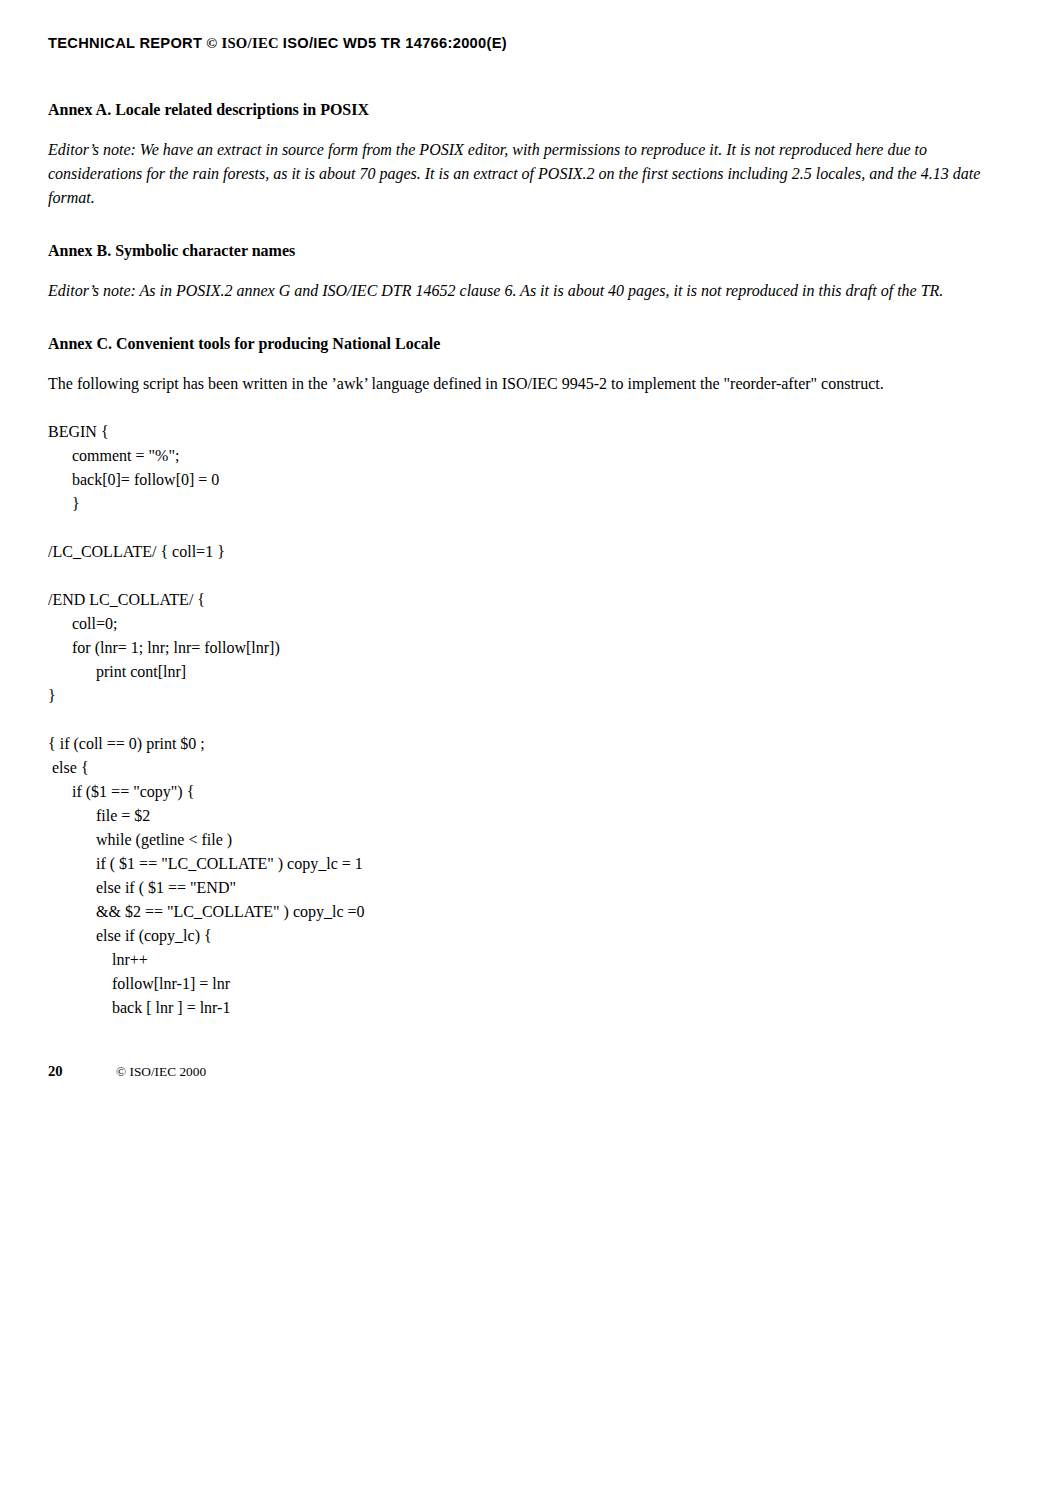TECHNICAL REPORT © ISO/IEC ISO/IEC WD5 TR 14766:2000(E)
Annex A. Locale related descriptions in POSIX
Editor’s note: We have an extract in source form from the POSIX editor, with permissions to reproduce it. It is not reproduced here due to considerations for the rain forests, as it is about 70 pages. It is an extract of POSIX.2 on the first sections including 2.5 locales, and the 4.13 date format.
Annex B. Symbolic character names
Editor’s note: As in POSIX.2 annex G and ISO/IEC DTR 14652 clause 6. As it is about 40 pages, it is not reproduced in this draft of the TR.
Annex C. Convenient tools for producing National Locale
The following script has been written in the ’awk’ language defined in ISO/IEC 9945-2 to implement the "reorder-after" construct.
BEGIN {
      comment = "%";
      back[0]= follow[0] = 0
      }

/LC_COLLATE/ { coll=1 }

/END LC_COLLATE/ {
      coll=0;
      for (lnr= 1; lnr; lnr= follow[lnr])
            print cont[lnr]
}

{ if (coll == 0) print $0 ;
 else {
      if ($1 == "copy") {
            file = $2
            while (getline < file )
            if ( $1 == "LC_COLLATE" ) copy_lc = 1
            else if ( $1 == "END"
            && $2 == "LC_COLLATE" ) copy_lc =0
            else if (copy_lc) {
                lnr++
                follow[lnr-1] = lnr
                back [ lnr ] = lnr-1
20© ISO/IEC 2000